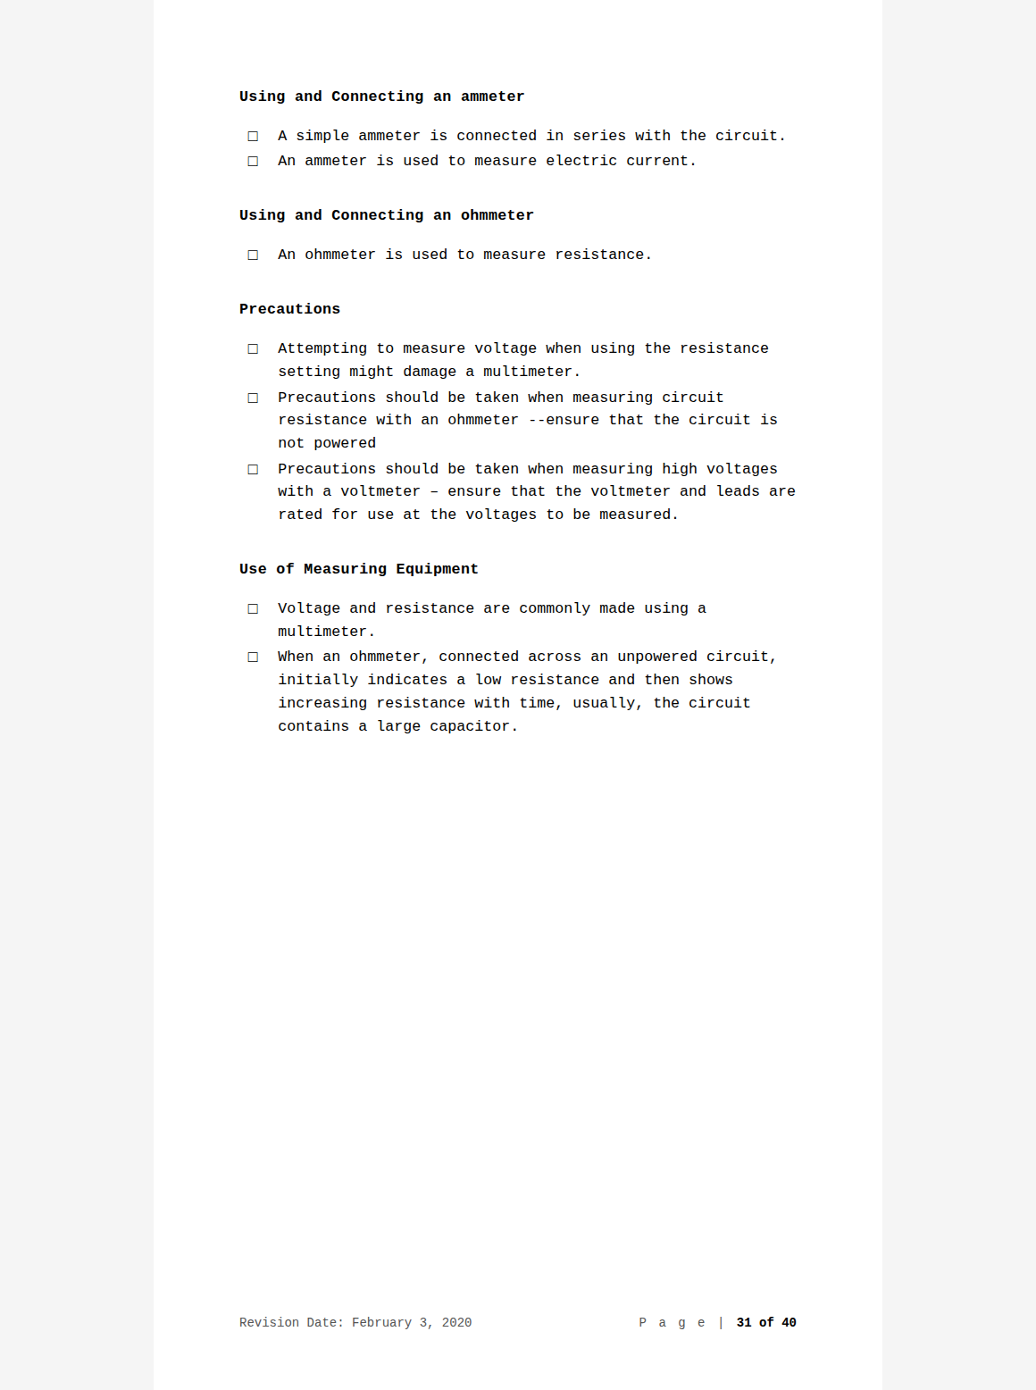Using and Connecting an ammeter
A simple ammeter is connected in series with the circuit.
An ammeter is used to measure electric current.
Using and Connecting an ohmmeter
An ohmmeter is used to measure resistance.
Precautions
Attempting to measure voltage when using the resistance setting might damage a multimeter.
Precautions should be taken when measuring circuit resistance with an ohmmeter --ensure that the circuit is not powered
Precautions should be taken when measuring high voltages with a voltmeter – ensure that the voltmeter and leads are rated for use at the voltages to be measured.
Use of Measuring Equipment
Voltage and resistance are commonly made using a multimeter.
When an ohmmeter, connected across an unpowered circuit, initially indicates a low resistance and then shows increasing resistance with time, usually, the circuit contains a large capacitor.
Revision Date: February 3, 2020 P a g e | 31 of 40